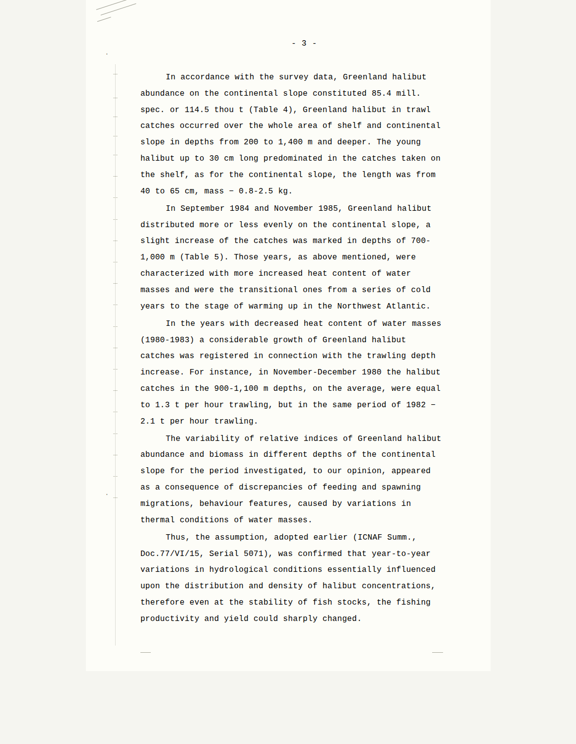·
·
- 3 -
In accordance with the survey data, Greenland halibut abundance on the continental slope constituted 85.4 mill. spec. or 114.5 thou t (Table 4), Greenland halibut in trawl catches occurred over the whole area of shelf and continental slope in depths from 200 to 1,400 m and deeper. The young halibut up to 30 cm long predominated in the catches taken on the shelf, as for the continental slope, the length was from 40 to 65 cm, mass − 0.8-2.5 kg.
In September 1984 and November 1985, Greenland halibut distributed more or less evenly on the continental slope, a slight increase of the catches was marked in depths of 700-1,000 m (Table 5). Those years, as above mentioned, were characterized with more increased heat content of water masses and were the transitional ones from a series of cold years to the stage of warming up in the Northwest Atlantic.
In the years with decreased heat content of water masses (1980-1983) a considerable growth of Greenland halibut catches was registered in connection with the trawling depth increase. For instance, in November-December 1980 the halibut catches in the 900-1,100 m depths, on the average, were equal to 1.3 t per hour trawling, but in the same period of 1982 − 2.1 t per hour trawling.
The variability of relative indices of Greenland halibut abundance and biomass in different depths of the continental slope for the period investigated, to our opinion, appeared as a consequence of discrepancies of feeding and spawning migrations, behaviour features, caused by variations in thermal conditions of water masses.
Thus, the assumption, adopted earlier (ICNAF Summ., Doc.77/VI/15, Serial 5071), was confirmed that year-to-year variations in hydrological conditions essentially influenced upon the distribution and density of halibut concentrations, therefore even at the stability of fish stocks, the fishing productivity and yield could sharply changed.